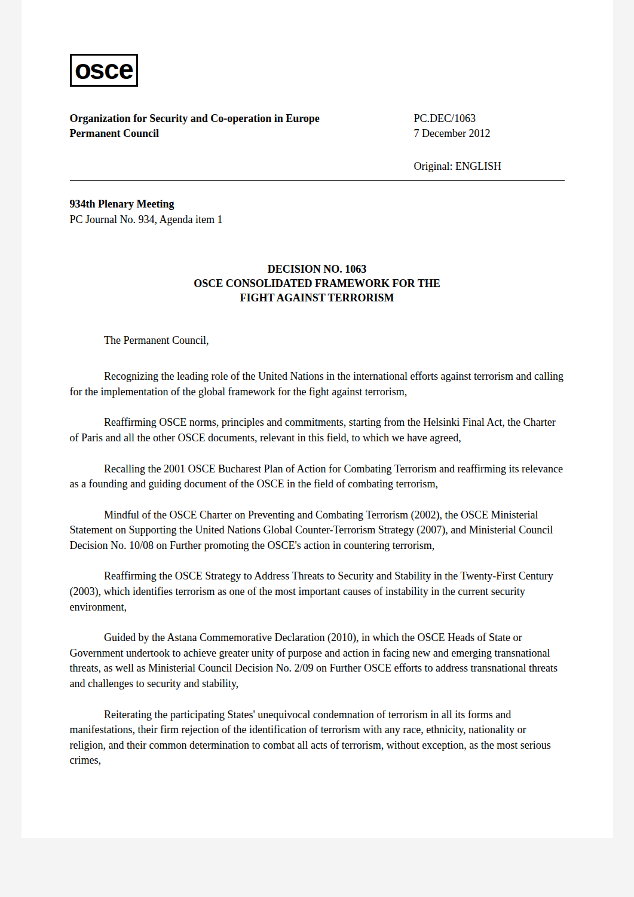osce
| Organization for Security and Co-operation in Europe Permanent Council | PC.DEC/1063 7 December 2012 Original: ENGLISH |
934th Plenary Meeting
PC Journal No. 934, Agenda item 1
Decision No. 1063
OSCE Consolidated Framework for the
Fight Against Terrorism
The Permanent Council,
Recognizing the leading role of the United Nations in the international efforts against terrorism and calling for the implementation of the global framework for the fight against terrorism,
Reaffirming OSCE norms, principles and commitments, starting from the Helsinki Final Act, the Charter of Paris and all the other OSCE documents, relevant in this field, to which we have agreed,
Recalling the 2001 OSCE Bucharest Plan of Action for Combating Terrorism and reaffirming its relevance as a founding and guiding document of the OSCE in the field of combating terrorism,
Mindful of the OSCE Charter on Preventing and Combating Terrorism (2002), the OSCE Ministerial Statement on Supporting the United Nations Global Counter-Terrorism Strategy (2007), and Ministerial Council Decision No. 10/08 on Further promoting the OSCE's action in countering terrorism,
Reaffirming the OSCE Strategy to Address Threats to Security and Stability in the Twenty-First Century (2003), which identifies terrorism as one of the most important causes of instability in the current security environment,
Guided by the Astana Commemorative Declaration (2010), in which the OSCE Heads of State or Government undertook to achieve greater unity of purpose and action in facing new and emerging transnational threats, as well as Ministerial Council Decision No. 2/09 on Further OSCE efforts to address transnational threats and challenges to security and stability,
Reiterating the participating States' unequivocal condemnation of terrorism in all its forms and manifestations, their firm rejection of the identification of terrorism with any race, ethnicity, nationality or religion, and their common determination to combat all acts of terrorism, without exception, as the most serious crimes,